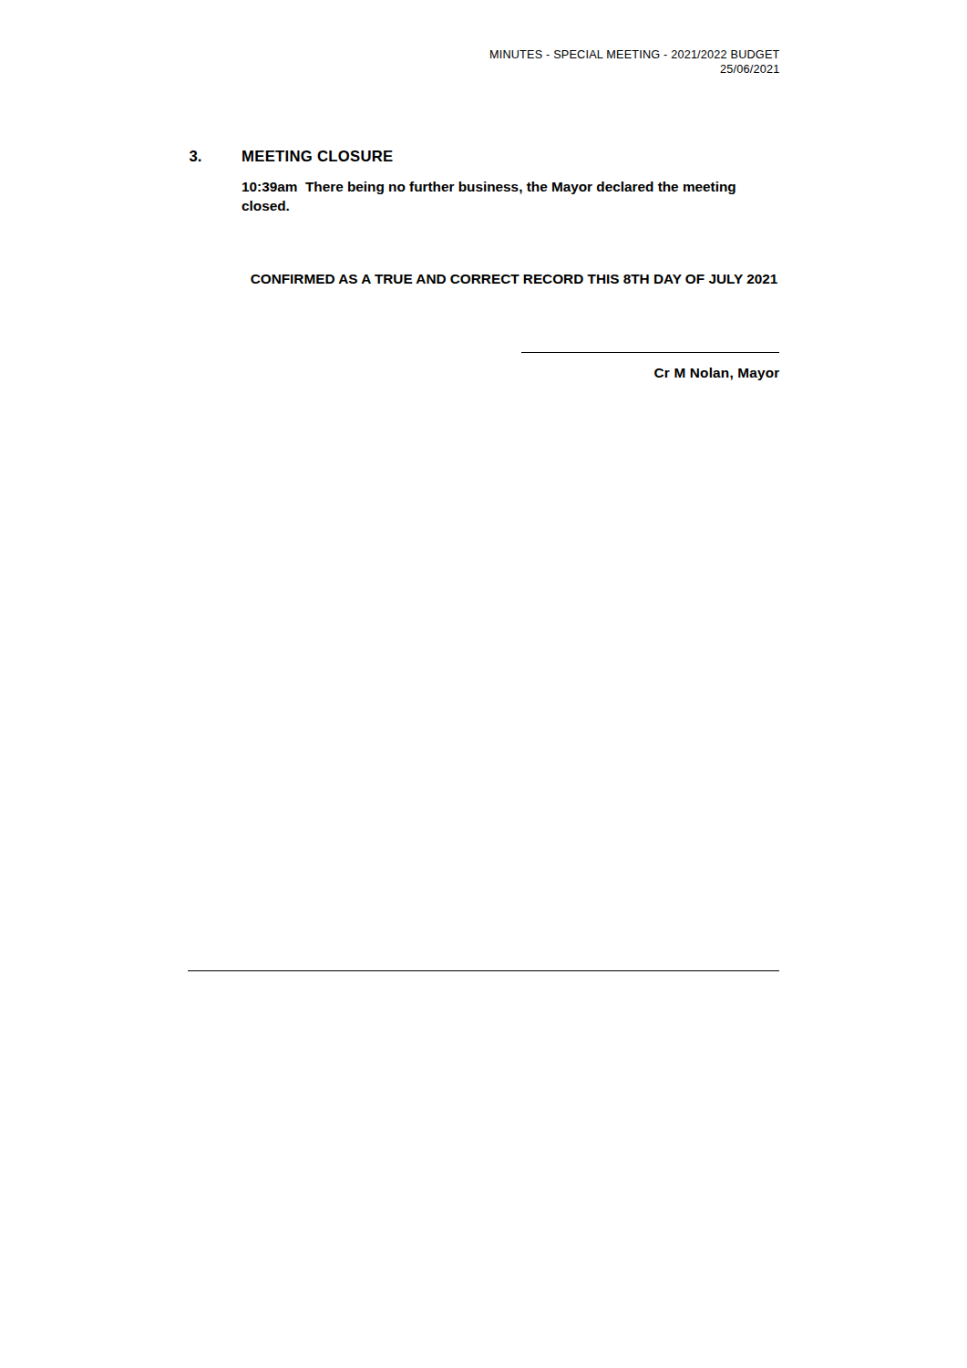MINUTES - SPECIAL MEETING - 2021/2022 BUDGET
25/06/2021
3.
MEETING CLOSURE
10:39am There being no further business, the Mayor declared the meeting closed.
CONFIRMED AS A TRUE AND CORRECT RECORD THIS 8TH DAY OF JULY 2021
Cr M Nolan, Mayor